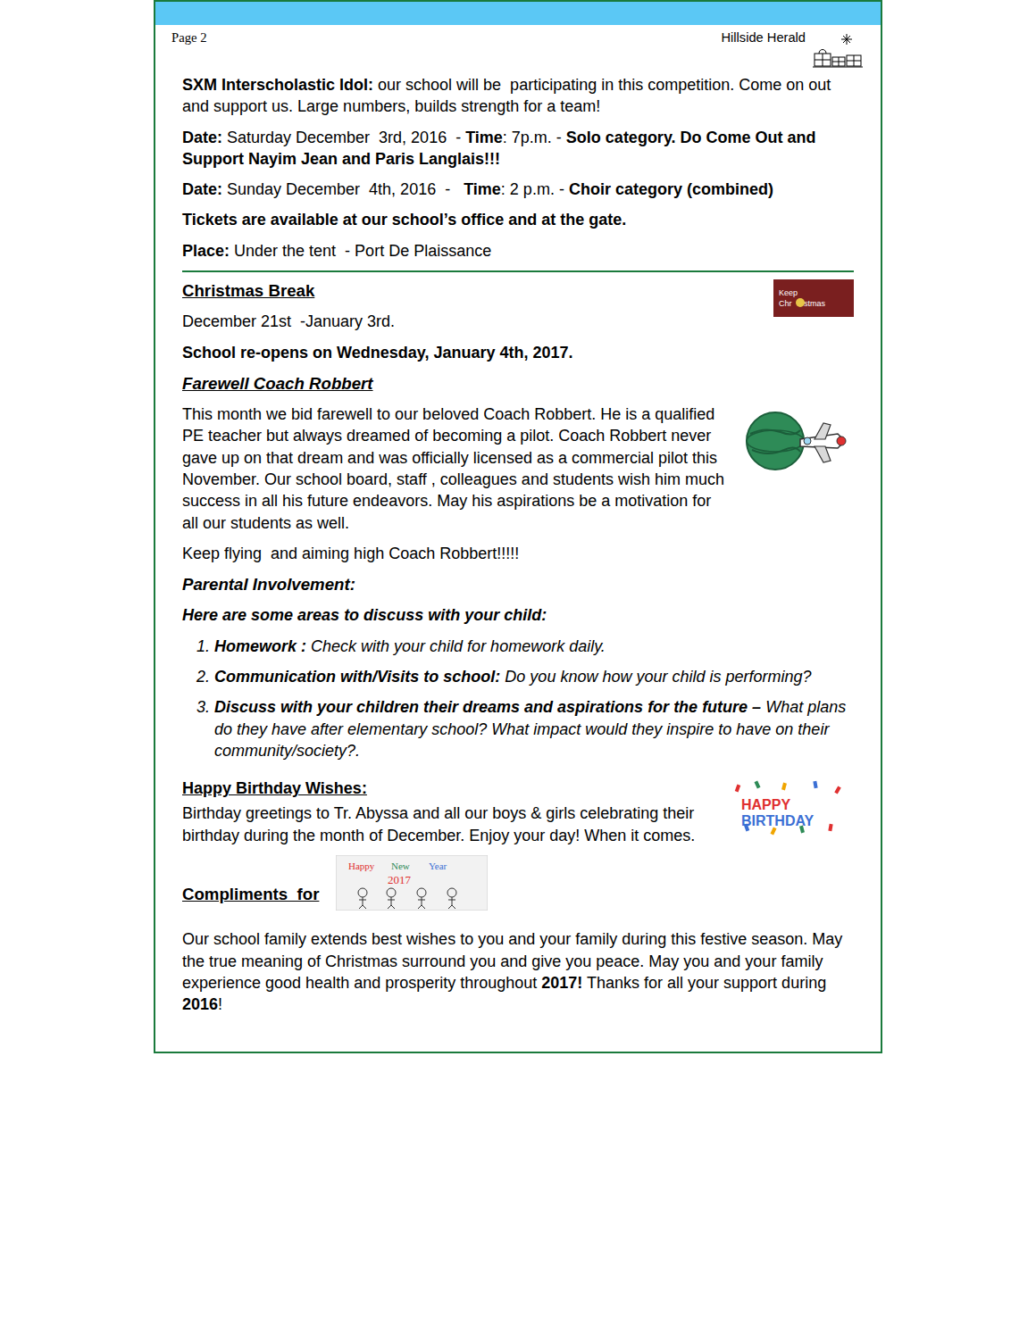Page 2
Hillside Herald
SXM Interscholastic Idol: our school will be participating in this competition. Come on out and support us. Large numbers, builds strength for a team!
Date: Saturday December 3rd, 2016 - Time: 7p.m. - Solo category. Do Come Out and Support Nayim Jean and Paris Langlais!!!
Date: Sunday December 4th, 2016 - Time: 2 p.m. - Choir category (combined)
Tickets are available at our school’s office and at the gate.
Place: Under the tent - Port De Plaissance
Keep Chr stmas
Christmas Break
December 21st -January 3rd.
School re-opens on Wednesday, January 4th, 2017.
Farewell Coach Robbert
This month we bid farewell to our beloved Coach Robbert. He is a qualified PE teacher but always dreamed of becoming a pilot. Coach Robbert never gave up on that dream and was officially licensed as a commercial pilot this November. Our school board, staff , colleagues and students wish him much success in all his future endeavors. May his aspirations be a motivation for all our students as well.
Keep flying and aiming high Coach Robbert!!!!!
Parental Involvement:
Here are some areas to discuss with your child:
Homework : Check with your child for homework daily.
Communication with/Visits to school: Do you know how your child is performing?
Discuss with your children their dreams and aspirations for the future – What plans do they have after elementary school? What impact would they inspire to have on their community/society?.
HAPPY BIRTHDAY
Happy Birthday Wishes:
Birthday greetings to Tr. Abyssa and all our boys & girls celebrating their birthday during the month of December. Enjoy your day! When it comes.
Compliments for Happy New Year 2017
Our school family extends best wishes to you and your family during this festive season. May the true meaning of Christmas surround you and give you peace. May you and your family experience good health and prosperity throughout 2017! Thanks for all your support during 2016!